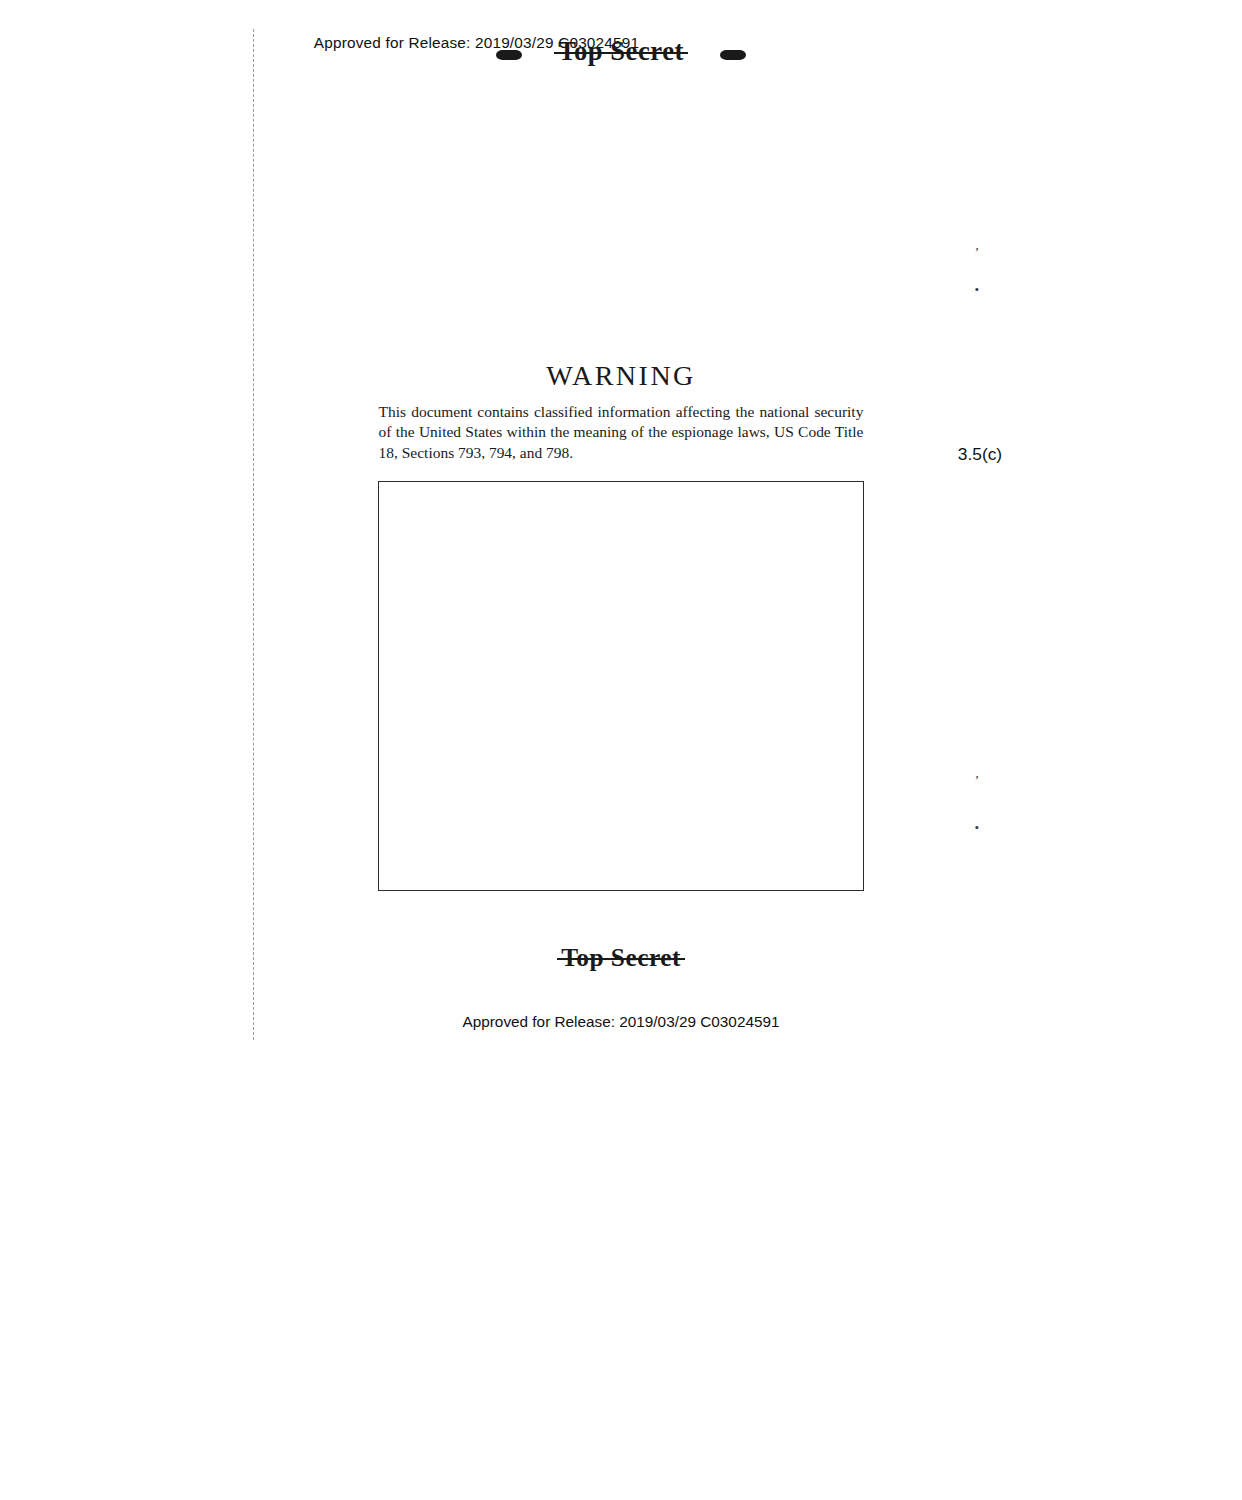Approved for Release: 2019/03/29 C03024591
Top Secret
’ • ’ •
WARNING
This document contains classified information affecting the national security of the United States within the meaning of the espionage laws, US Code Title 18, Sections 793, 794, and 798.
3.5(c)
Top Secret
Approved for Release: 2019/03/29 C03024591